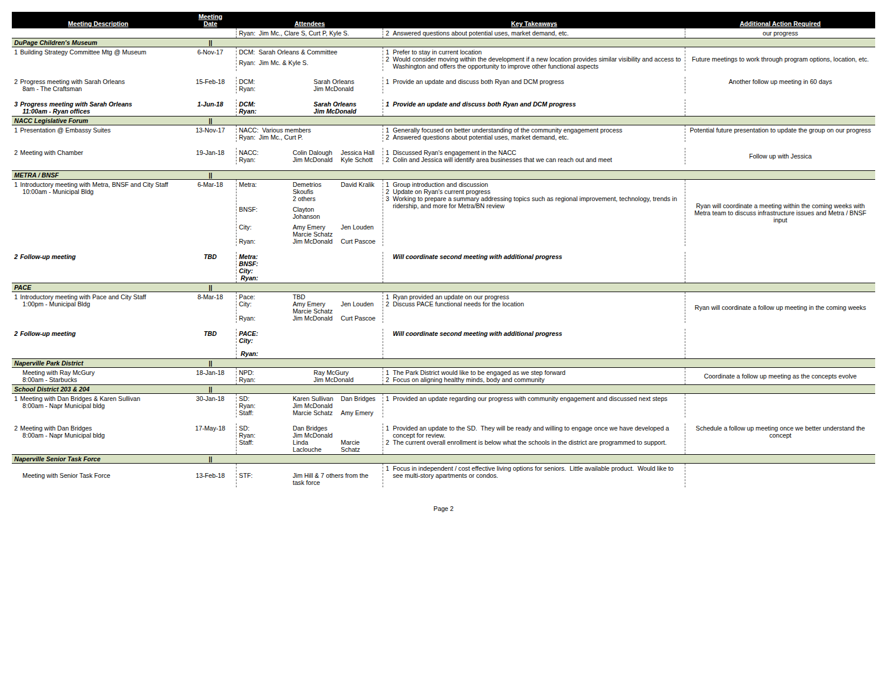| Meeting Description | Meeting Date | Attendees | Key Takeaways | Additional Action Required |
| --- | --- | --- | --- | --- |
| | | Ryan: Jim Mc., Clare S, Curt P, Kyle S. | 2 Answered questions about potential uses, market demand, etc. | our progress |
| DuPage Children's Museum | // | | | |
| 1 Building Strategy Committee Mtg @ Museum | 6-Nov-17 | DCM: Sarah Orleans & Committee Ryan: Jim Mc. & Kyle S. | 1 Prefer to stay in current location 2 Would consider moving within the development if a new location provides similar visibility and access to Washington and offers the opportunity to improve other functional aspects | Future meetings to work through program options, location, etc. |
| 2 Progress meeting with Sarah Orleans 8am - The Craftsman | 15-Feb-18 | DCM: Sarah Orleans Ryan: Jim McDonald | 1 Provide an update and discuss both Ryan and DCM progress | Another follow up meeting in 60 days |
| 3 Progress meeting with Sarah Orleans 11:00am - Ryan offices | 1-Jun-18 | DCM: Sarah Orleans Ryan: Jim McDonald | 1 Provide an update and discuss both Ryan and DCM progress | |
| NACC Legislative Forum | // | | | |
| 1 Presentation @ Embassy Suites | 13-Nov-17 | NACC: Various members Ryan: Jim Mc., Curt P. | 1 Generally focused on better understanding of the community engagement process 2 Answered questions about potential uses, market demand, etc. | Potential future presentation to update the group on our progress |
| 2 Meeting with Chamber | 19-Jan-18 | NACC: Colin Dalough Jessica Hall Ryan: Jim McDonald Kyle Schott | 1 Discussed Ryan's engagement in the NACC 2 Colin and Jessica will identify area businesses that we can reach out and meet | Follow up with Jessica |
| METRA / BNSF | // | | | |
| 1 Introductory meeting with Metra, BNSF and City Staff 10:00am - Municipal Bldg | 6-Mar-18 | Metra: Demetrios Skoufis David Kralik 2 others BNSF: Clayton Johanson City: Amy Emery Jen Louden Marcie Schatz Ryan: Jim McDonald Curt Pascoe | 1 Group introduction and discussion 2 Update on Ryan's current progress 3 Working to prepare a summary addressing topics such as regional improvement, technology, trends in ridership, and more for Metra/BN review | Ryan will coordinate a meeting within the coming weeks with Metra team to discuss infrastructure issues and Metra / BNSF input |
| 2 Follow-up meeting | TBD | Metra: BNSF: City: Ryan: | Will coordinate second meeting with additional progress | |
| PACE | // | | | |
| 1 Introductory meeting with Pace and City Staff 1:00pm - Municipal Bldg | 8-Mar-18 | Pace: TBD City: Amy Emery Jen Louden Marcie Schatz Ryan: Jim McDonald Curt Pascoe | 1 Ryan provided an update on our progress 2 Discuss PACE functional needs for the location | Ryan will coordinate a follow up meeting in the coming weeks |
| 2 Follow-up meeting | TBD | PACE: City: Ryan: | Will coordinate second meeting with additional progress | |
| Naperville Park District | // | | | |
| Meeting with Ray McGury 8:00am - Starbucks | 18-Jan-18 | NPD: Ray McGury Ryan: Jim McDonald | 1 The Park District would like to be engaged as we step forward 2 Focus on aligning healthy minds, body and community | Coordinate a follow up meeting as the concepts evolve |
| School District 203 & 204 | // | | | |
| 1 Meeting with Dan Bridges & Karen Sullivan 8:00am - Napr Municipal bldg | 30-Jan-18 | SD: Karen Sullivan Dan Bridges Ryan: Jim McDonald Staff: Marcie Schatz Amy Emery | 1 Provided an update regarding our progress with community engagement and discussed next steps | |
| 2 Meeting with Dan Bridges 8:00am - Napr Municipal bldg | 17-May-18 | SD: Dan Bridges Ryan: Jim McDonald Staff: Linda Laclouche Marcie Schatz | 1 Provided an update to the SD. They will be ready and willing to engage once we have developed a concept for review. 2 The current overall enrollment is below what the schools in the district are programmed to support. | Schedule a follow up meeting once we better understand the concept |
| Naperville Senior Task Force | // | | | |
| Meeting with Senior Task Force | 13-Feb-18 | STF: Jim Hill & 7 others from the task force | 1 Focus in independent / cost effective living options for seniors. Little available product. Would like to see multi-story apartments or condos. | |
Page 2